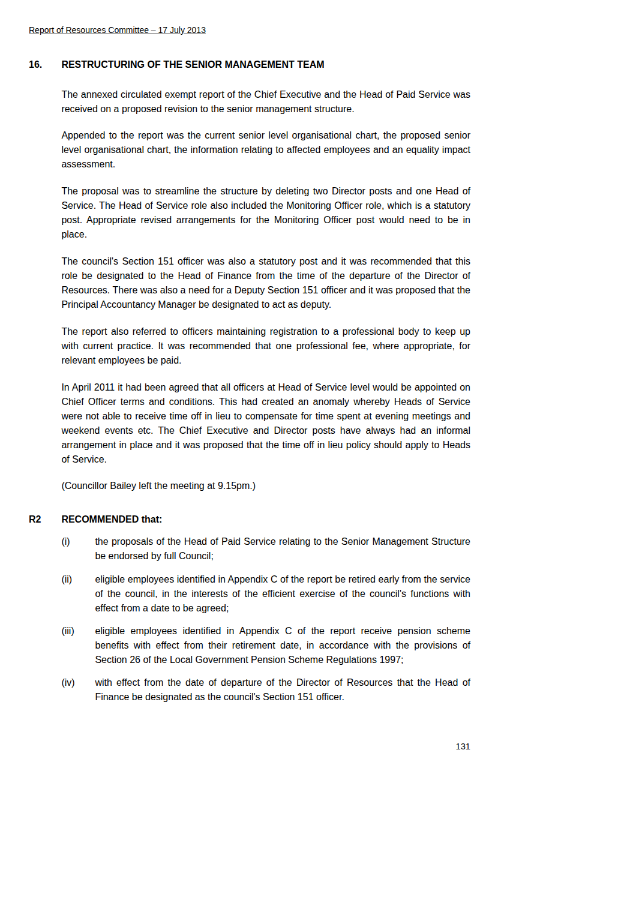Report of Resources Committee – 17 July 2013
16. Restructuring of the Senior Management Team
The annexed circulated exempt report of the Chief Executive and the Head of Paid Service was received on a proposed revision to the senior management structure.
Appended to the report was the current senior level organisational chart, the proposed senior level organisational chart, the information relating to affected employees and an equality impact assessment.
The proposal was to streamline the structure by deleting two Director posts and one Head of Service. The Head of Service role also included the Monitoring Officer role, which is a statutory post. Appropriate revised arrangements for the Monitoring Officer post would need to be in place.
The council's Section 151 officer was also a statutory post and it was recommended that this role be designated to the Head of Finance from the time of the departure of the Director of Resources. There was also a need for a Deputy Section 151 officer and it was proposed that the Principal Accountancy Manager be designated to act as deputy.
The report also referred to officers maintaining registration to a professional body to keep up with current practice. It was recommended that one professional fee, where appropriate, for relevant employees be paid.
In April 2011 it had been agreed that all officers at Head of Service level would be appointed on Chief Officer terms and conditions. This had created an anomaly whereby Heads of Service were not able to receive time off in lieu to compensate for time spent at evening meetings and weekend events etc. The Chief Executive and Director posts have always had an informal arrangement in place and it was proposed that the time off in lieu policy should apply to Heads of Service.
(Councillor Bailey left the meeting at 9.15pm.)
R2 RECOMMENDED that:
(i) the proposals of the Head of Paid Service relating to the Senior Management Structure be endorsed by full Council;
(ii) eligible employees identified in Appendix C of the report be retired early from the service of the council, in the interests of the efficient exercise of the council's functions with effect from a date to be agreed;
(iii) eligible employees identified in Appendix C of the report receive pension scheme benefits with effect from their retirement date, in accordance with the provisions of Section 26 of the Local Government Pension Scheme Regulations 1997;
(iv) with effect from the date of departure of the Director of Resources that the Head of Finance be designated as the council's Section 151 officer.
131